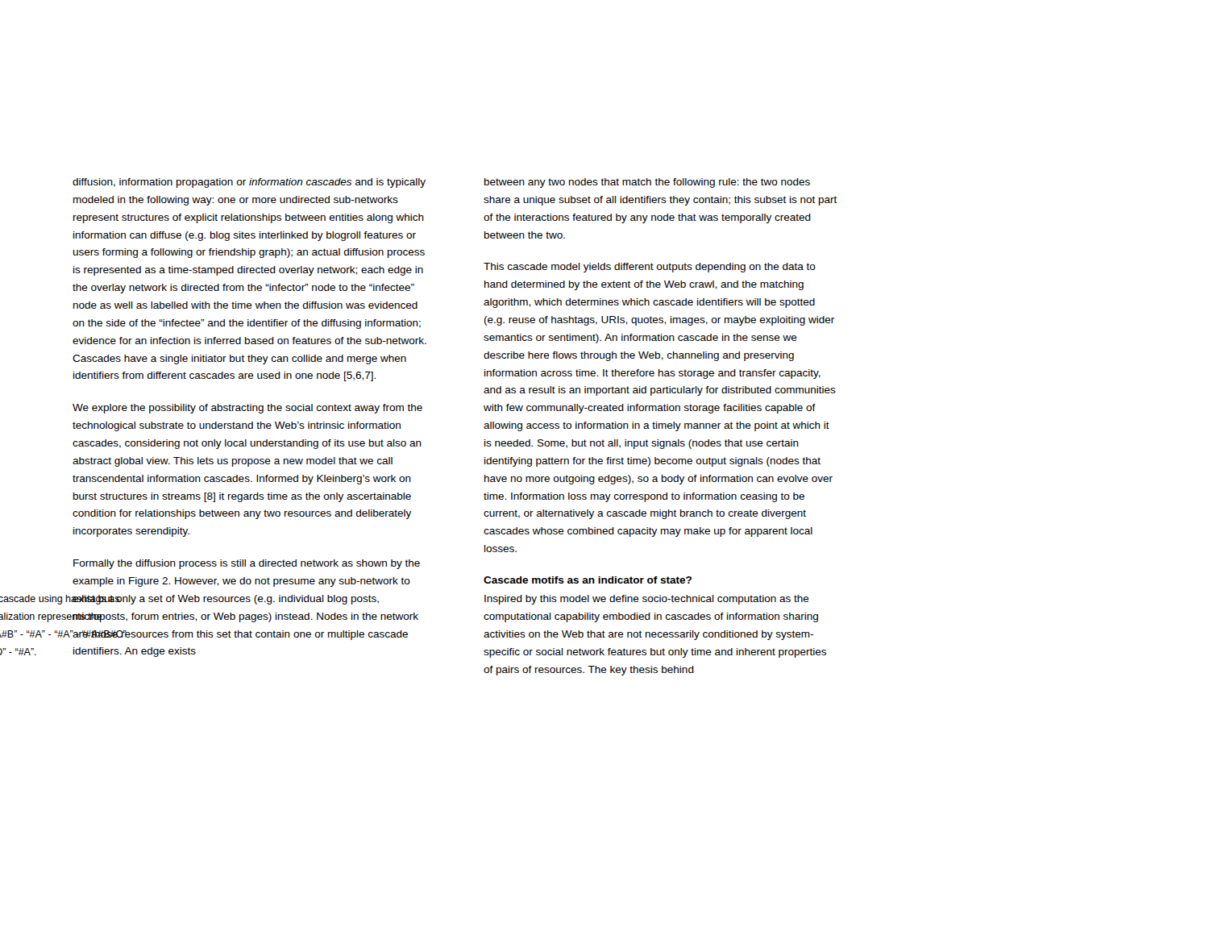diffusion, information propagation or information cascades and is typically modeled in the following way: one or more undirected sub-networks represent structures of explicit relationships between entities along which information can diffuse (e.g. blog sites interlinked by blogroll features or users forming a following or friendship graph); an actual diffusion process is represented as a time-stamped directed overlay network; each edge in the overlay network is directed from the “infector” node to the “infectee” node as well as labelled with the time when the diffusion was evidenced on the side of the “infectee” and the identifier of the diffusing information; evidence for an infection is inferred based on features of the sub-network. Cascades have a single initiator but they can collide and merge when identifiers from different cascades are used in one node [5,6,7].
We explore the possibility of abstracting the social context away from the technological substrate to understand the Web’s intrinsic information cascades, considering not only local understanding of its use but also an abstract global view. This lets us propose a new model that we call transcendental information cascades. Informed by Kleinberg’s work on burst structures in streams [8] it regards time as the only ascertainable condition for relationships between any two resources and deliberately incorporates serendipity.
Formally the diffusion process is still a directed network as shown by the example in Figure 2. However, we do not presume any sub-network to exist but only a set of Web resources (e.g. individual blog posts, microposts, forum entries, or Web pages) instead. Nodes in the network are those resources from this set that contain one or multiple cascade identifiers. An edge exists
Figure 2. Example cascade using hashtags as identifiers. The visualization represents the sequence “#A” - “#A#B” - “#A” - “#A” - “#A#B#C” - “#C” - “#A” - “#B#D” - “#A”.
between any two nodes that match the following rule: the two nodes share a unique subset of all identifiers they contain; this subset is not part of the interactions featured by any node that was temporally created between the two.
This cascade model yields different outputs depending on the data to hand determined by the extent of the Web crawl, and the matching algorithm, which determines which cascade identifiers will be spotted (e.g. reuse of hashtags, URIs, quotes, images, or maybe exploiting wider semantics or sentiment). An information cascade in the sense we describe here flows through the Web, channeling and preserving information across time. It therefore has storage and transfer capacity, and as a result is an important aid particularly for distributed communities with few communally-created information storage facilities capable of allowing access to information in a timely manner at the point at which it is needed. Some, but not all, input signals (nodes that use certain identifying pattern for the first time) become output signals (nodes that have no more outgoing edges), so a body of information can evolve over time. Information loss may correspond to information ceasing to be current, or alternatively a cascade might branch to create divergent cascades whose combined capacity may make up for apparent local losses.
Cascade motifs as an indicator of state?
Inspired by this model we define socio-technical computation as the computational capability embodied in cascades of information sharing activities on the Web that are not necessarily conditioned by system-specific or social network features but only time and inherent properties of pairs of resources. The key thesis behind